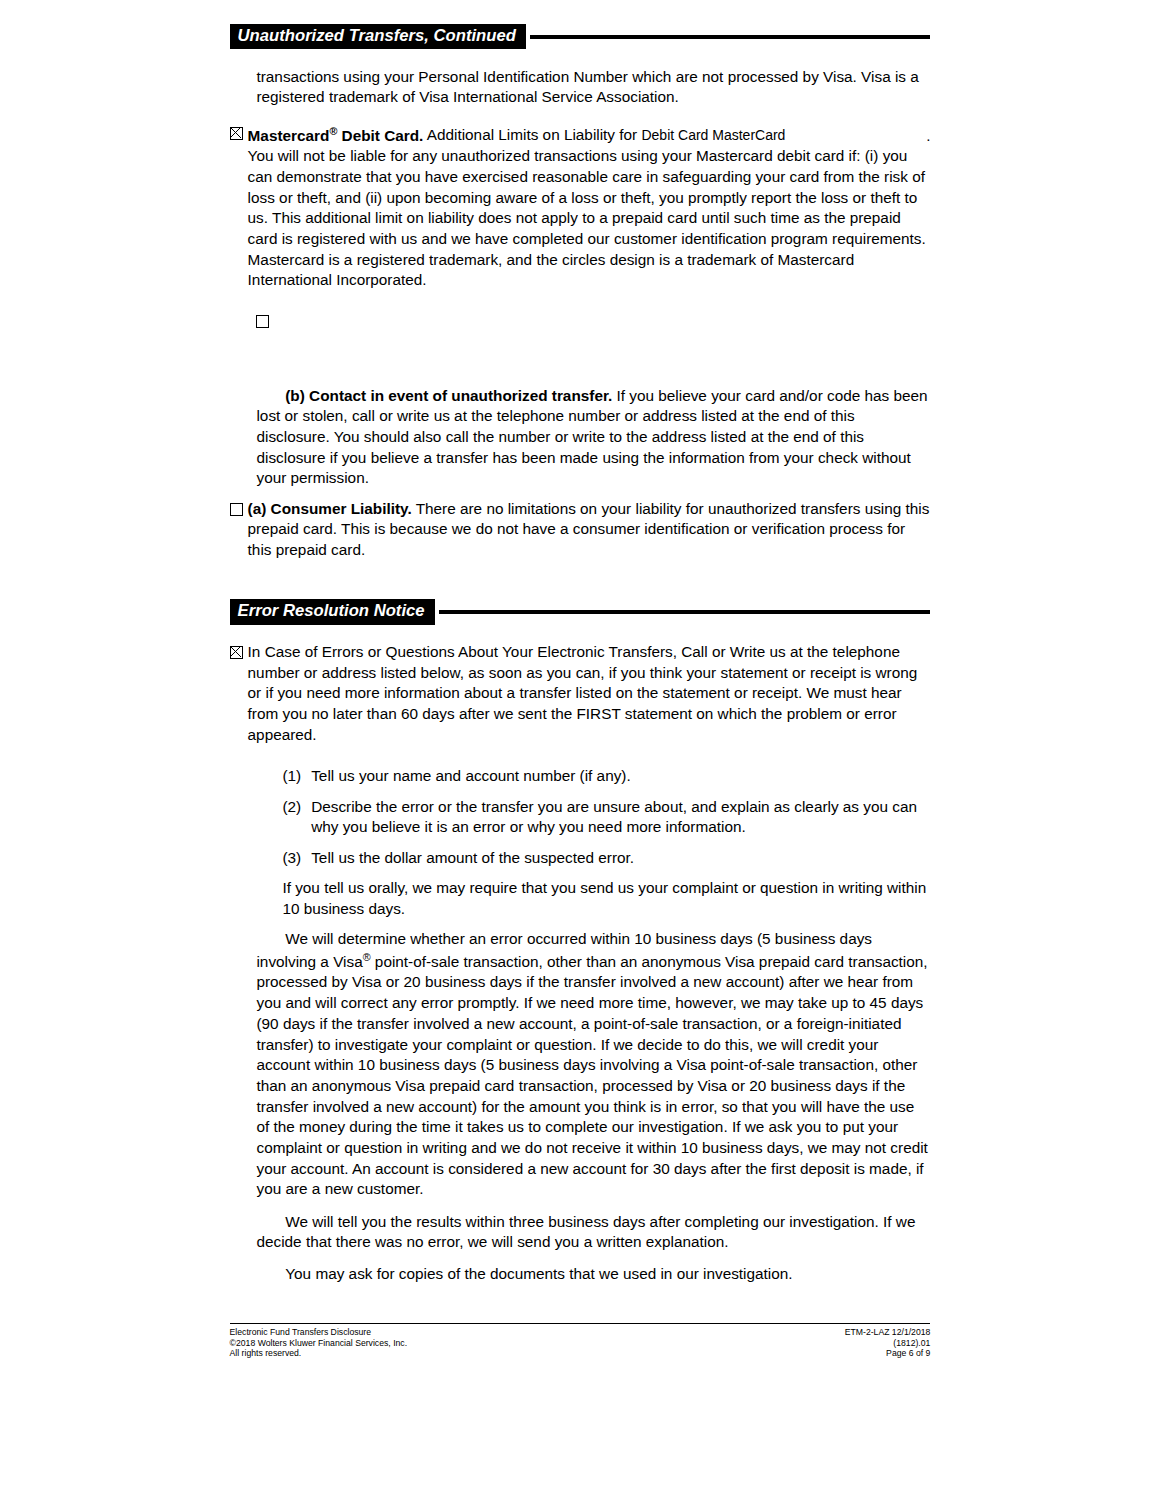Unauthorized Transfers, Continued
transactions using your Personal Identification Number which are not processed by Visa. Visa is a registered trademark of Visa International Service Association.
Mastercard® Debit Card. Additional Limits on Liability for Debit Card MasterCard .
You will not be liable for any unauthorized transactions using your Mastercard debit card if: (i) you can demonstrate that you have exercised reasonable care in safeguarding your card from the risk of loss or theft, and (ii) upon becoming aware of a loss or theft, you promptly report the loss or theft to us. This additional limit on liability does not apply to a prepaid card until such time as the prepaid card is registered with us and we have completed our customer identification program requirements. Mastercard is a registered trademark, and the circles design is a trademark of Mastercard International Incorporated.
(b) Contact in event of unauthorized transfer. If you believe your card and/or code has been lost or stolen, call or write us at the telephone number or address listed at the end of this disclosure. You should also call the number or write to the address listed at the end of this disclosure if you believe a transfer has been made using the information from your check without your permission.
(a) Consumer Liability. There are no limitations on your liability for unauthorized transfers using this prepaid card. This is because we do not have a consumer identification or verification process for this prepaid card.
Error Resolution Notice
In Case of Errors or Questions About Your Electronic Transfers, Call or Write us at the telephone number or address listed below, as soon as you can, if you think your statement or receipt is wrong or if you need more information about a transfer listed on the statement or receipt. We must hear from you no later than 60 days after we sent the FIRST statement on which the problem or error appeared.
(1) Tell us your name and account number (if any).
(2) Describe the error or the transfer you are unsure about, and explain as clearly as you can why you believe it is an error or why you need more information.
(3) Tell us the dollar amount of the suspected error.
If you tell us orally, we may require that you send us your complaint or question in writing within 10 business days.
We will determine whether an error occurred within 10 business days (5 business days involving a Visa® point-of-sale transaction, other than an anonymous Visa prepaid card transaction, processed by Visa or 20 business days if the transfer involved a new account) after we hear from you and will correct any error promptly. If we need more time, however, we may take up to 45 days (90 days if the transfer involved a new account, a point-of-sale transaction, or a foreign-initiated transfer) to investigate your complaint or question. If we decide to do this, we will credit your account within 10 business days (5 business days involving a Visa point-of-sale transaction, other than an anonymous Visa prepaid card transaction, processed by Visa or 20 business days if the transfer involved a new account) for the amount you think is in error, so that you will have the use of the money during the time it takes us to complete our investigation. If we ask you to put your complaint or question in writing and we do not receive it within 10 business days, we may not credit your account. An account is considered a new account for 30 days after the first deposit is made, if you are a new customer.
We will tell you the results within three business days after completing our investigation. If we decide that there was no error, we will send you a written explanation.
You may ask for copies of the documents that we used in our investigation.
Electronic Fund Transfers Disclosure
©2018 Wolters Kluwer Financial Services, Inc.
All rights reserved.
ETM-2-LAZ 12/1/2018
(1812).01
Page 6 of 9